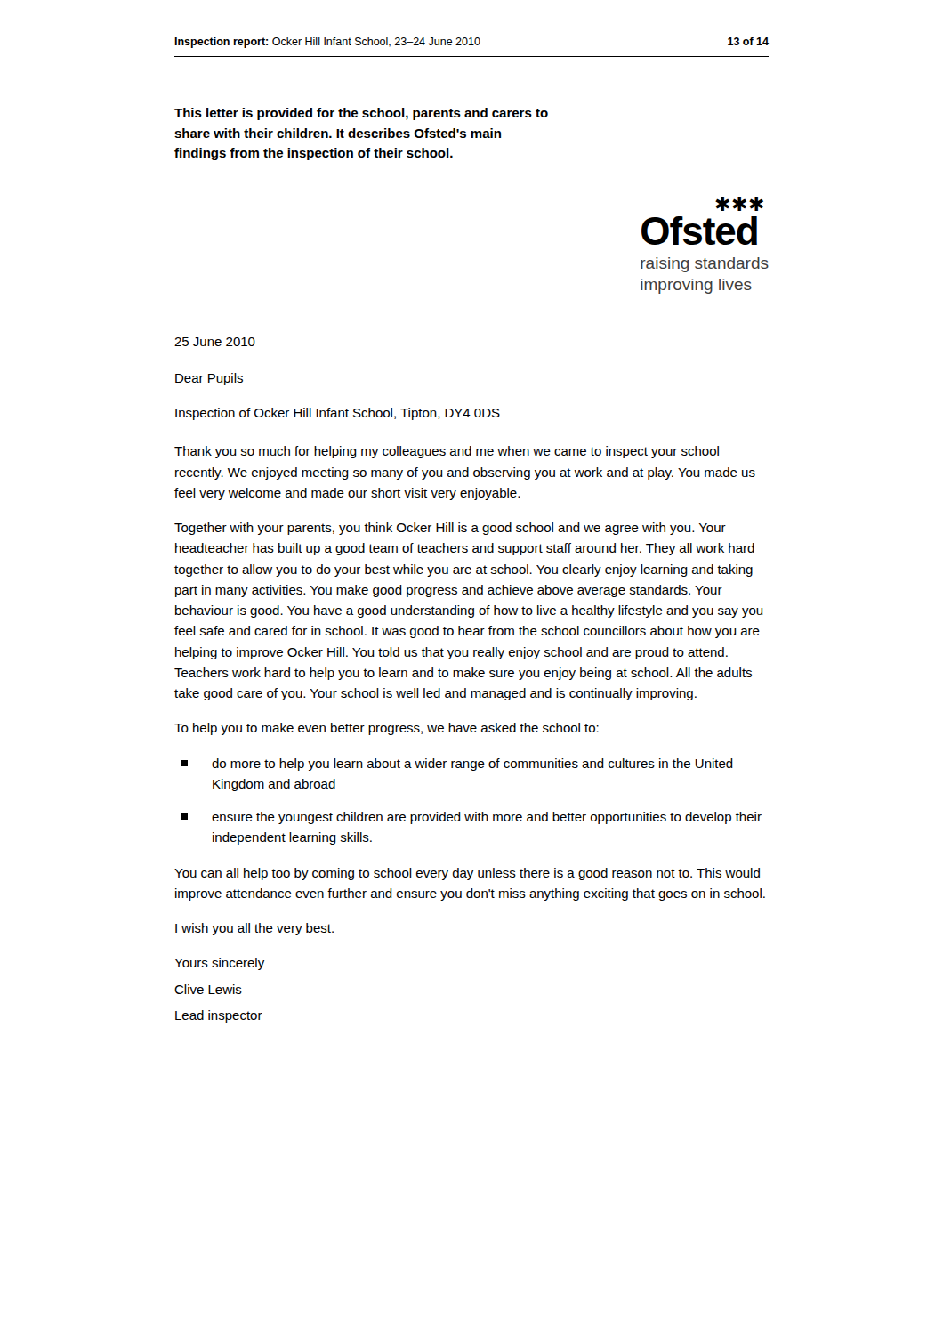Inspection report: Ocker Hill Infant School, 23–24 June 2010
13 of 14
This letter is provided for the school, parents and carers to share with their children. It describes Ofsted's main findings from the inspection of their school.
✱✱✱
Ofsted
raising standards
improving lives
25 June 2010
Dear Pupils
Inspection of Ocker Hill Infant School, Tipton, DY4 0DS
Thank you so much for helping my colleagues and me when we came to inspect your school recently. We enjoyed meeting so many of you and observing you at work and at play. You made us feel very welcome and made our short visit very enjoyable.
Together with your parents, you think Ocker Hill is a good school and we agree with you. Your headteacher has built up a good team of teachers and support staff around her. They all work hard together to allow you to do your best while you are at school. You clearly enjoy learning and taking part in many activities. You make good progress and achieve above average standards. Your behaviour is good. You have a good understanding of how to live a healthy lifestyle and you say you feel safe and cared for in school. It was good to hear from the school councillors about how you are helping to improve Ocker Hill. You told us that you really enjoy school and are proud to attend. Teachers work hard to help you to learn and to make sure you enjoy being at school. All the adults take good care of you. Your school is well led and managed and is continually improving.
To help you to make even better progress, we have asked the school to:
do more to help you learn about a wider range of communities and cultures in the United Kingdom and abroad
ensure the youngest children are provided with more and better opportunities to develop their independent learning skills.
You can all help too by coming to school every day unless there is a good reason not to. This would improve attendance even further and ensure you don't miss anything exciting that goes on in school.
I wish you all the very best.
Yours sincerely
Clive Lewis
Lead inspector